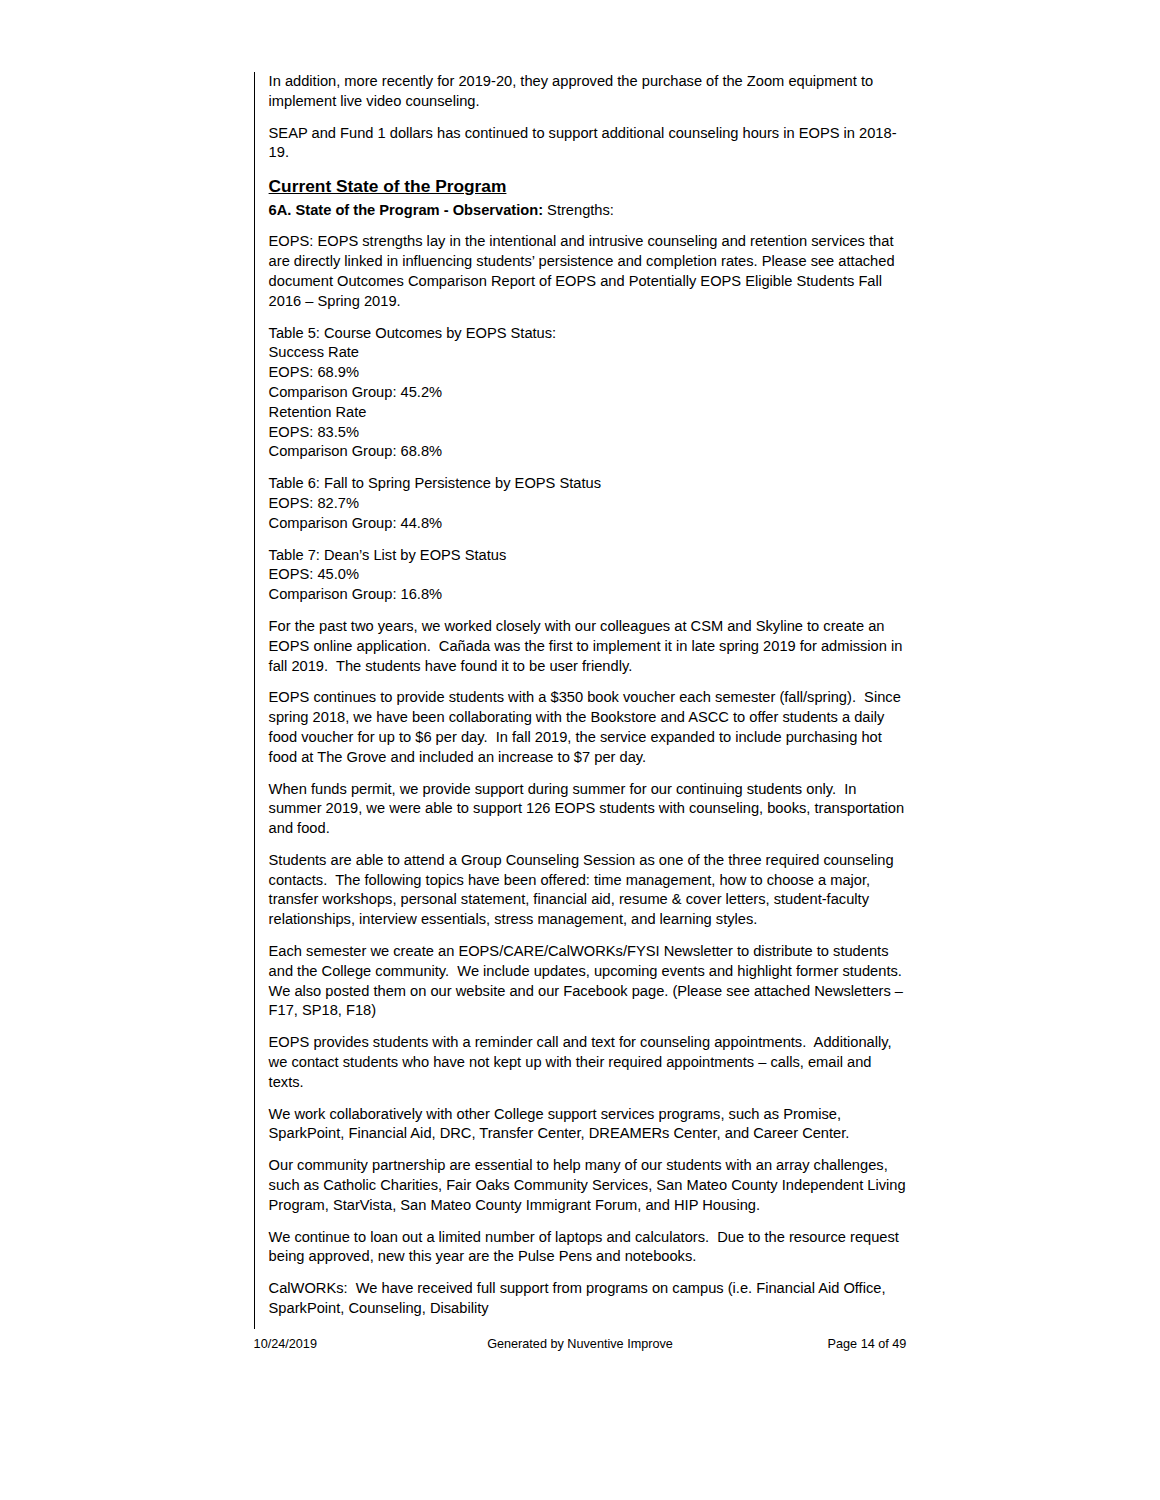In addition, more recently for 2019-20, they approved the purchase of the Zoom equipment to implement live video counseling.
SEAP and Fund 1 dollars has continued to support additional counseling hours in EOPS in 2018-19.
Current State of the Program
6A. State of the Program - Observation: Strengths:
EOPS: EOPS strengths lay in the intentional and intrusive counseling and retention services that are directly linked in influencing students’ persistence and completion rates. Please see attached document Outcomes Comparison Report of EOPS and Potentially EOPS Eligible Students Fall 2016 – Spring 2019.
Table 5: Course Outcomes by EOPS Status:
Success Rate
EOPS: 68.9%
Comparison Group: 45.2%
Retention Rate
EOPS: 83.5%
Comparison Group: 68.8%
Table 6: Fall to Spring Persistence by EOPS Status
EOPS: 82.7%
Comparison Group: 44.8%
Table 7: Dean’s List by EOPS Status
EOPS: 45.0%
Comparison Group: 16.8%
For the past two years, we worked closely with our colleagues at CSM and Skyline to create an EOPS online application. Cañada was the first to implement it in late spring 2019 for admission in fall 2019. The students have found it to be user friendly.
EOPS continues to provide students with a $350 book voucher each semester (fall/spring). Since spring 2018, we have been collaborating with the Bookstore and ASCC to offer students a daily food voucher for up to $6 per day. In fall 2019, the service expanded to include purchasing hot food at The Grove and included an increase to $7 per day.
When funds permit, we provide support during summer for our continuing students only. In summer 2019, we were able to support 126 EOPS students with counseling, books, transportation and food.
Students are able to attend a Group Counseling Session as one of the three required counseling contacts. The following topics have been offered: time management, how to choose a major, transfer workshops, personal statement, financial aid, resume & cover letters, student-faculty relationships, interview essentials, stress management, and learning styles.
Each semester we create an EOPS/CARE/CalWORKs/FYSI Newsletter to distribute to students and the College community. We include updates, upcoming events and highlight former students. We also posted them on our website and our Facebook page. (Please see attached Newsletters – F17, SP18, F18)
EOPS provides students with a reminder call and text for counseling appointments. Additionally, we contact students who have not kept up with their required appointments – calls, email and texts.
We work collaboratively with other College support services programs, such as Promise, SparkPoint, Financial Aid, DRC, Transfer Center, DREAMERs Center, and Career Center.
Our community partnership are essential to help many of our students with an array challenges, such as Catholic Charities, Fair Oaks Community Services, San Mateo County Independent Living Program, StarVista, San Mateo County Immigrant Forum, and HIP Housing.
We continue to loan out a limited number of laptops and calculators. Due to the resource request being approved, new this year are the Pulse Pens and notebooks.
CalWORKs: We have received full support from programs on campus (i.e. Financial Aid Office, SparkPoint, Counseling, Disability
10/24/2019
Generated by Nuventive Improve
Page 14 of 49